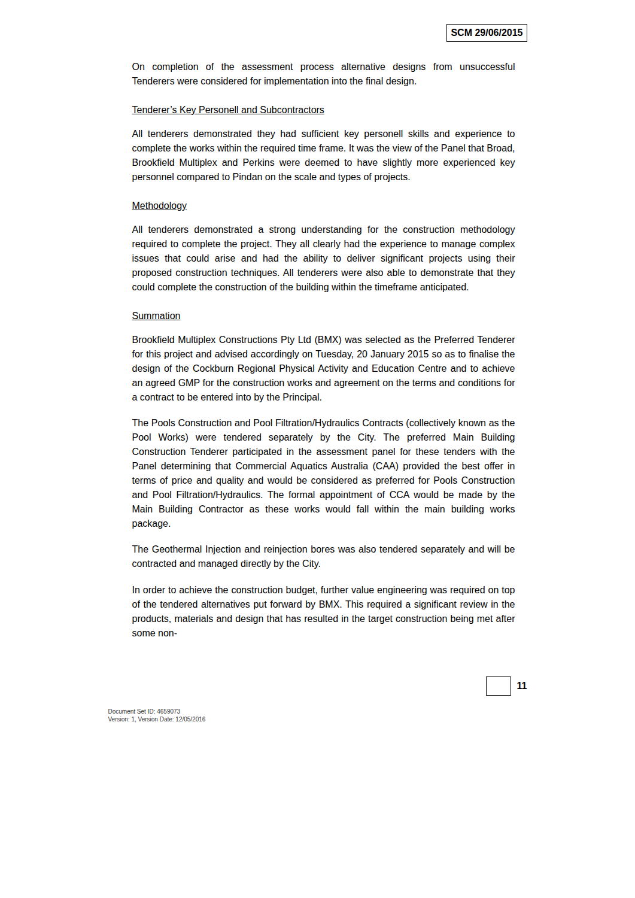SCM 29/06/2015
On completion of the assessment process alternative designs from unsuccessful Tenderers were considered for implementation into the final design.
Tenderer’s Key Personell and Subcontractors
All tenderers demonstrated they had sufficient key personell skills and experience to complete the works within the required time frame. It was the view of the Panel that Broad, Brookfield Multiplex and Perkins were deemed to have slightly more experienced key personnel compared to Pindan on the scale and types of projects.
Methodology
All tenderers demonstrated a strong understanding for the construction methodology required to complete the project. They all clearly had the experience to manage complex issues that could arise and had the ability to deliver significant projects using their proposed construction techniques. All tenderers were also able to demonstrate that they could complete the construction of the building within the timeframe anticipated.
Summation
Brookfield Multiplex Constructions Pty Ltd (BMX) was selected as the Preferred Tenderer for this project and advised accordingly on Tuesday, 20 January 2015 so as to finalise the design of the Cockburn Regional Physical Activity and Education Centre and to achieve an agreed GMP for the construction works and agreement on the terms and conditions for a contract to be entered into by the Principal.
The Pools Construction and Pool Filtration/Hydraulics Contracts (collectively known as the Pool Works) were tendered separately by the City. The preferred Main Building Construction Tenderer participated in the assessment panel for these tenders with the Panel determining that Commercial Aquatics Australia (CAA) provided the best offer in terms of price and quality and would be considered as preferred for Pools Construction and Pool Filtration/Hydraulics. The formal appointment of CCA would be made by the Main Building Contractor as these works would fall within the main building works package.
The Geothermal Injection and reinjection bores was also tendered separately and will be contracted and managed directly by the City.
In order to achieve the construction budget, further value engineering was required on top of the tendered alternatives put forward by BMX. This required a significant review in the products, materials and design that has resulted in the target construction being met after some non-
11
Document Set ID: 4659073
Version: 1, Version Date: 12/05/2016